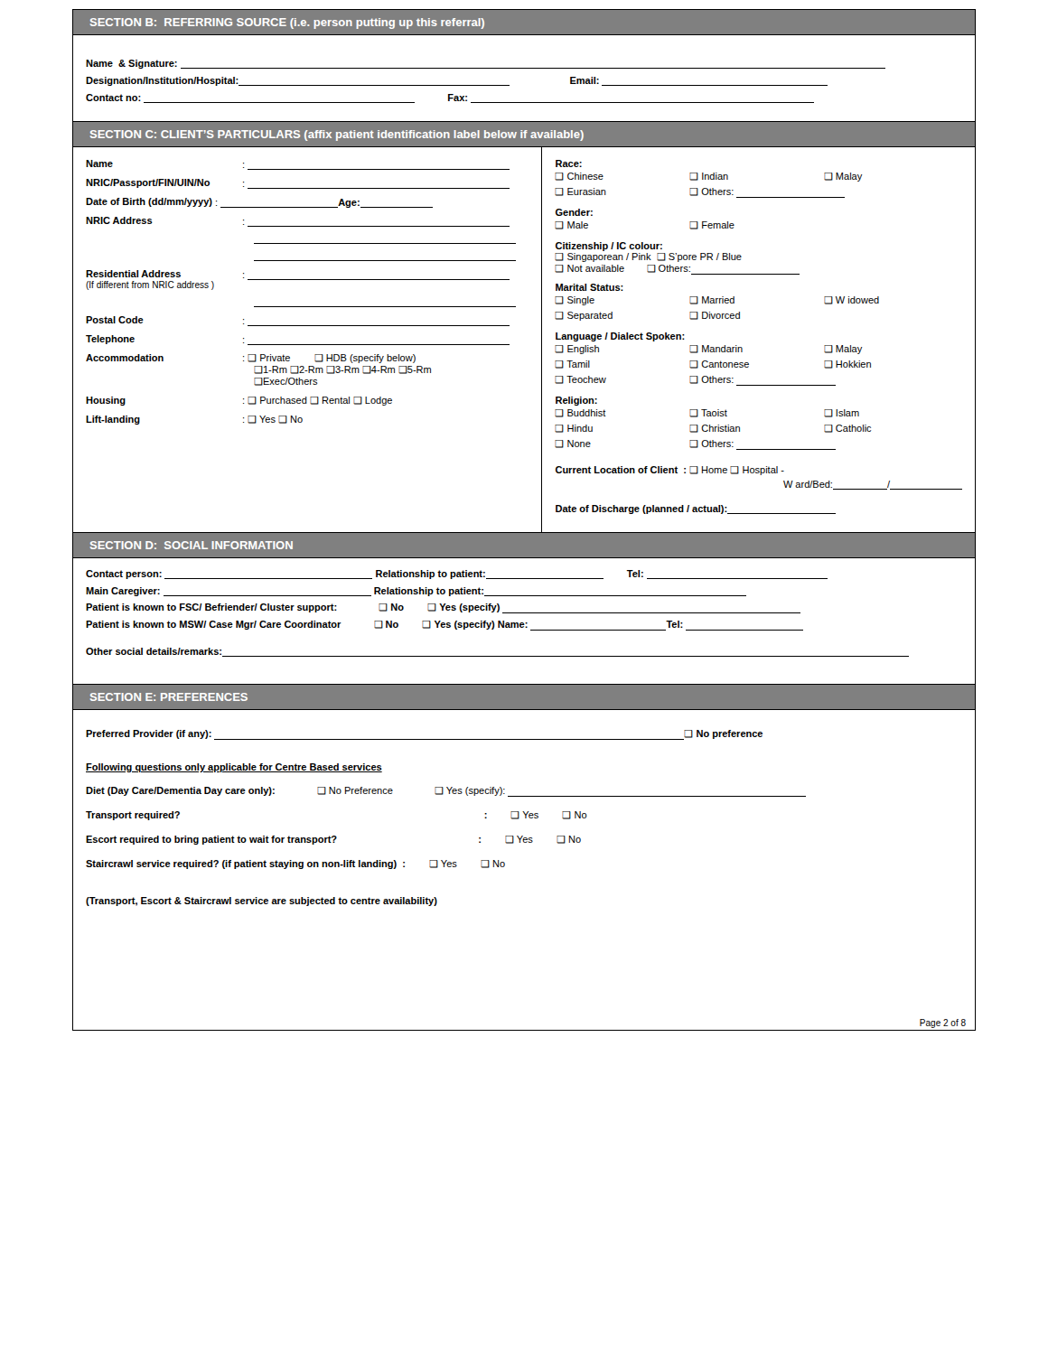SECTION B: REFERRING SOURCE (i.e. person putting up this referral)
Name & Signature:
Designation/Institution/Hospital: Email:
Contact no: Fax:
SECTION C: CLIENT’S PARTICULARS (affix patient identification label below if available)
| Name : NRIC/Passport/FIN/UIN/No : Date of Birth (dd/mm/yyyy) : Age: NRIC Address : Residential Address : (If different from NRIC address ) Postal Code : Telephone : Accommodation : ❑ Private ❑ HDB (specify below) ❑ 1-Rm ❑ 2-Rm ❑ 3-Rm ❑ 4-Rm ❑ 5-Rm ❑ Exec/Others Housing : ❑ Purchased ❑ Rental ❑ Lodge Lift-landing : ❑ Yes ❑ No | Race: / ❑ Chinese / ❑ Indian / ❑ Malay / / ❑ Eurasian / ❑ Others: / Gender: / ❑ Male / ❑ Female / Citizenship / IC colour: ❑ Singaporean / Pink ❑ S’pore PR / Blue ❑ Not available ❑ Others: Marital Status: / ❑ Single / ❑ Married / ❑ W idowed / / ❑ Separated / ❑ Divorced / Language / Dialect Spoken: / ❑ English / ❑ Mandarin / ❑ Malay / / ❑ Tamil / ❑ Cantonese / ❑ Hokkien / / ❑ Teochew / ❑ Others: / Religion: / ❑ Buddhist / ❑ Taoist / ❑ Islam / / ❑ Hindu / ❑ Christian / ❑ Catholic / / ❑ None / ❑ Others: / Current Location of Client : ❑ Home ❑ Hospital - W ard/Bed: / Date of Discharge (planned / actual): |
SECTION D: SOCIAL INFORMATION
Contact person: Relationship to patient: Tel:
Main Caregiver: Relationship to patient:
Patient is known to FSC/ Befriender/ Cluster support: ❑ No ❑ Yes (specify)
Patient is known to MSW/ Case Mgr/ Care Coordinator ❑ No ❑ Yes (specify) Name: Tel:
Other social details/remarks:
SECTION E: PREFERENCES
Preferred Provider (if any): ❑ No preference
Following questions only applicable for Centre Based services
Diet (Day Care/Dementia Day care only): ❑ No Preference ❑ Yes (specify):
Transport required? : ❑ Yes ❑ No
Escort required to bring patient to wait for transport? : ❑ Yes ❑ No
Staircrawl service required? (if patient staying on non-lift landing) : ❑ Yes ❑ No
(Transport, Escort & Staircrawl service are subjected to centre availability)
Page 2 of 8